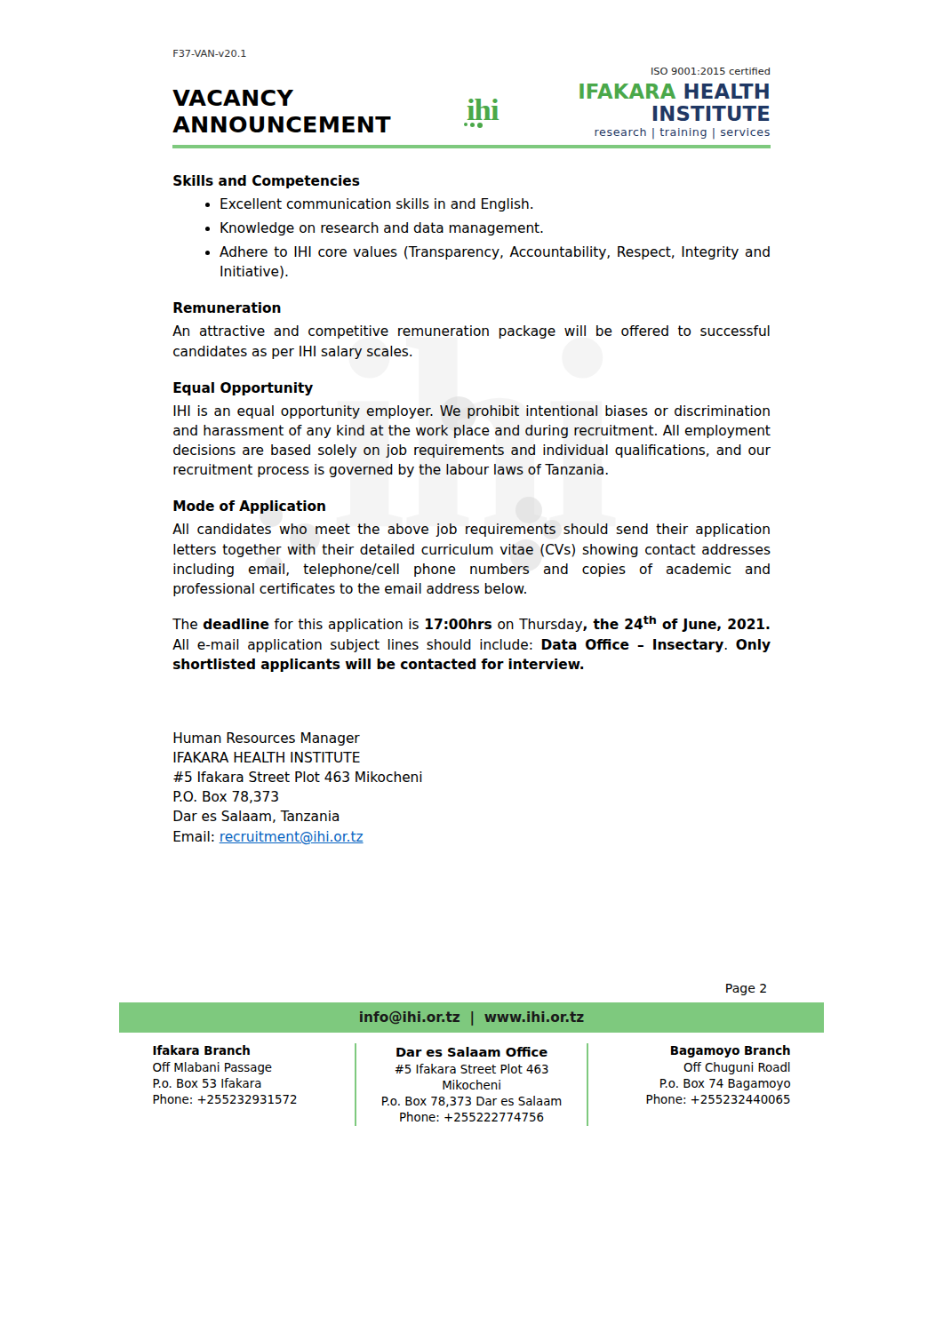ihi
F37-VAN-v20.1
VACANCY ANNOUNCEMENT
ISO 9001:2015 certified
ihi
IFAKARA HEALTH INSTITUTE
research | training | services
Skills and Competencies
Excellent communication skills in and English.
Knowledge on research and data management.
Adhere to IHI core values (Transparency, Accountability, Respect, Integrity and Initiative).
Remuneration
An attractive and competitive remuneration package will be offered to successful candidates as per IHI salary scales.
Equal Opportunity
IHI is an equal opportunity employer. We prohibit intentional biases or discrimination and harassment of any kind at the work place and during recruitment. All employment decisions are based solely on job requirements and individual qualifications, and our recruitment process is governed by the labour laws of Tanzania.
Mode of Application
All candidates who meet the above job requirements should send their application letters together with their detailed curriculum vitae (CVs) showing contact addresses including email, telephone/cell phone numbers and copies of academic and professional certificates to the email address below.
The deadline for this application is 17:00hrs on Thursday, the 24th of June, 2021. All e-mail application subject lines should include: Data Office – Insectary. Only shortlisted applicants will be contacted for interview.
Human Resources Manager
IFAKARA HEALTH INSTITUTE
#5 Ifakara Street Plot 463 Mikocheni
P.O. Box 78,373
Dar es Salaam, Tanzania
Email: recruitment@ihi.or.tz
Page 2
info@ihi.or.tz | www.ihi.or.tz
Ifakara Branch
Off Mlabani Passage
P.o. Box 53 Ifakara
Phone: +255232931572
Dar es Salaam Office
#5 Ifakara Street Plot 463 Mikocheni
P.o. Box 78,373 Dar es Salaam
Phone: +255222774756
Bagamoyo Branch
Off Chuguni Roadl
P.o. Box 74 Bagamoyo
Phone: +255232440065